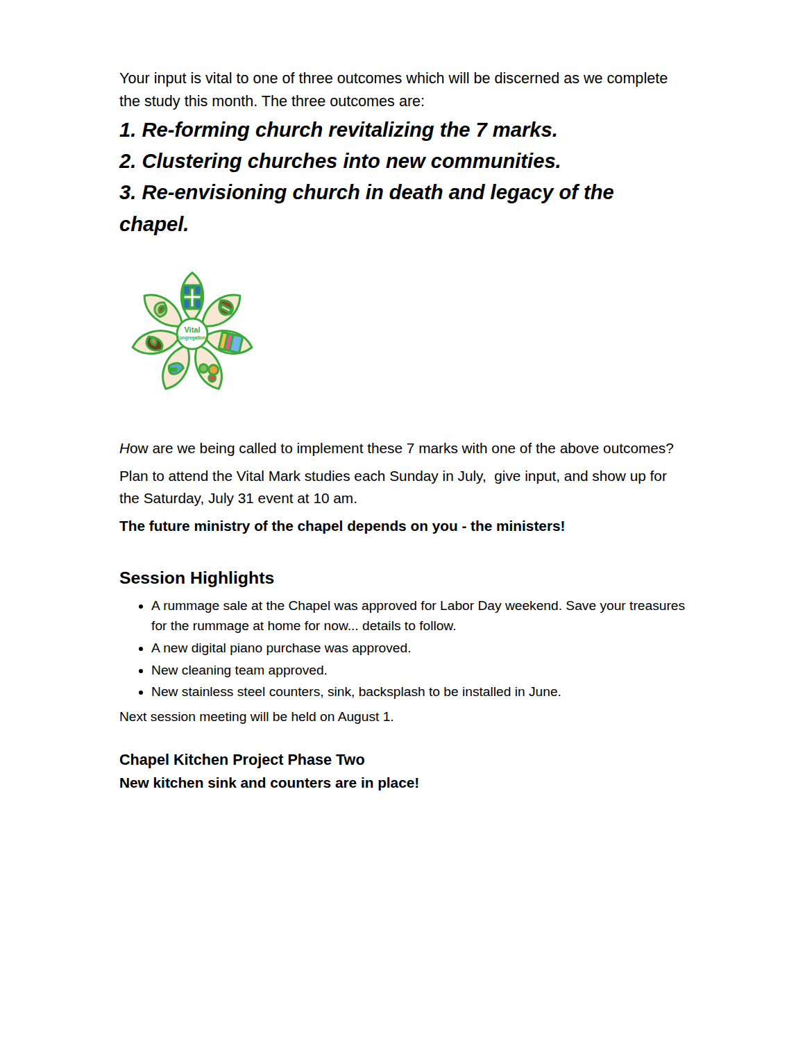Your input is vital to one of three outcomes which will be discerned as we complete the study this month. The three outcomes are:
1. Re-forming church revitalizing the 7 marks.
2. Clustering churches into new communities.
3. Re-envisioning church in death and legacy of the chapel.
Vital Congregations
How are we being called to implement these 7 marks with one of the above outcomes?
Plan to attend the Vital Mark studies each Sunday in July, give input, and show up for the Saturday, July 31 event at 10 am.
The future ministry of the chapel depends on you - the ministers!
Session Highlights
A rummage sale at the Chapel was approved for Labor Day weekend. Save your treasures for the rummage at home for now... details to follow.
A new digital piano purchase was approved.
New cleaning team approved.
New stainless steel counters, sink, backsplash to be installed in June.
Next session meeting will be held on August 1.
Chapel Kitchen Project Phase Two
New kitchen sink and counters are in place!